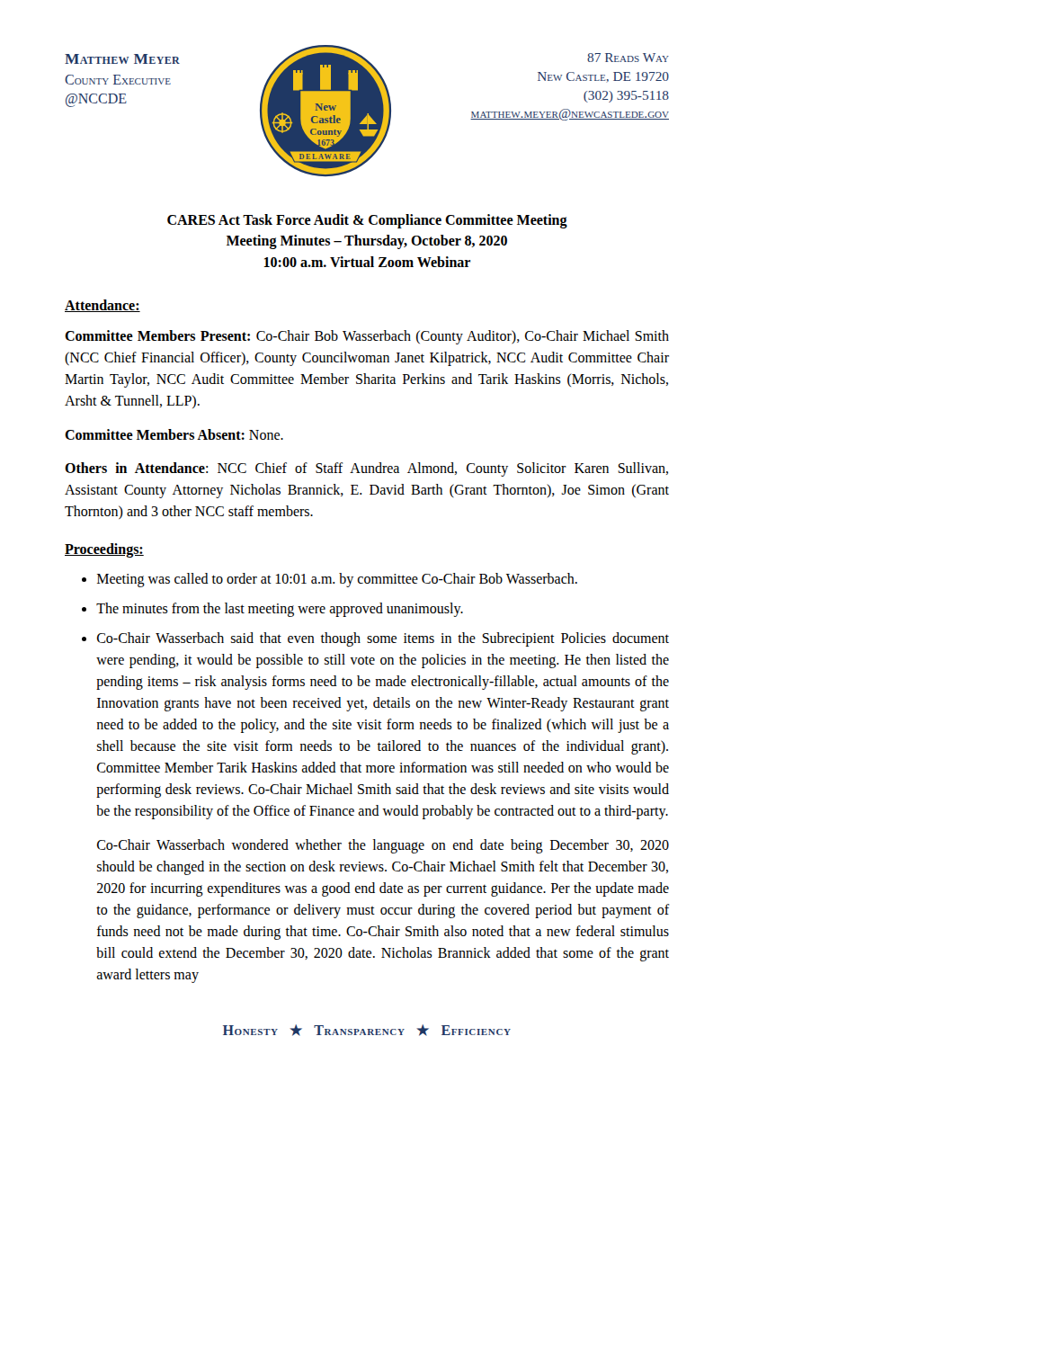Matthew Meyer
County Executive
@NCCDE
New Castle County 1673 DELAWARE
87 Reads Way
New Castle, DE 19720
(302) 395-5118
matthew.meyer@newcastlede.gov
CARES Act Task Force Audit & Compliance Committee Meeting
Meeting Minutes – Thursday, October 8, 2020
10:00 a.m. Virtual Zoom Webinar
Attendance:
Committee Members Present: Co-Chair Bob Wasserbach (County Auditor), Co-Chair Michael Smith (NCC Chief Financial Officer), County Councilwoman Janet Kilpatrick, NCC Audit Committee Chair Martin Taylor, NCC Audit Committee Member Sharita Perkins and Tarik Haskins (Morris, Nichols, Arsht & Tunnell, LLP).
Committee Members Absent: None.
Others in Attendance: NCC Chief of Staff Aundrea Almond, County Solicitor Karen Sullivan, Assistant County Attorney Nicholas Brannick, E. David Barth (Grant Thornton), Joe Simon (Grant Thornton) and 3 other NCC staff members.
Proceedings:
Meeting was called to order at 10:01 a.m. by committee Co-Chair Bob Wasserbach.
The minutes from the last meeting were approved unanimously.
Co-Chair Wasserbach said that even though some items in the Subrecipient Policies document were pending, it would be possible to still vote on the policies in the meeting. He then listed the pending items – risk analysis forms need to be made electronically-fillable, actual amounts of the Innovation grants have not been received yet, details on the new Winter-Ready Restaurant grant need to be added to the policy, and the site visit form needs to be finalized (which will just be a shell because the site visit form needs to be tailored to the nuances of the individual grant). Committee Member Tarik Haskins added that more information was still needed on who would be performing desk reviews. Co-Chair Michael Smith said that the desk reviews and site visits would be the responsibility of the Office of Finance and would probably be contracted out to a third-party.
Co-Chair Wasserbach wondered whether the language on end date being December 30, 2020 should be changed in the section on desk reviews. Co-Chair Michael Smith felt that December 30, 2020 for incurring expenditures was a good end date as per current guidance. Per the update made to the guidance, performance or delivery must occur during the covered period but payment of funds need not be made during that time. Co-Chair Smith also noted that a new federal stimulus bill could extend the December 30, 2020 date. Nicholas Brannick added that some of the grant award letters may
Honesty ★ Transparency ★ Efficiency